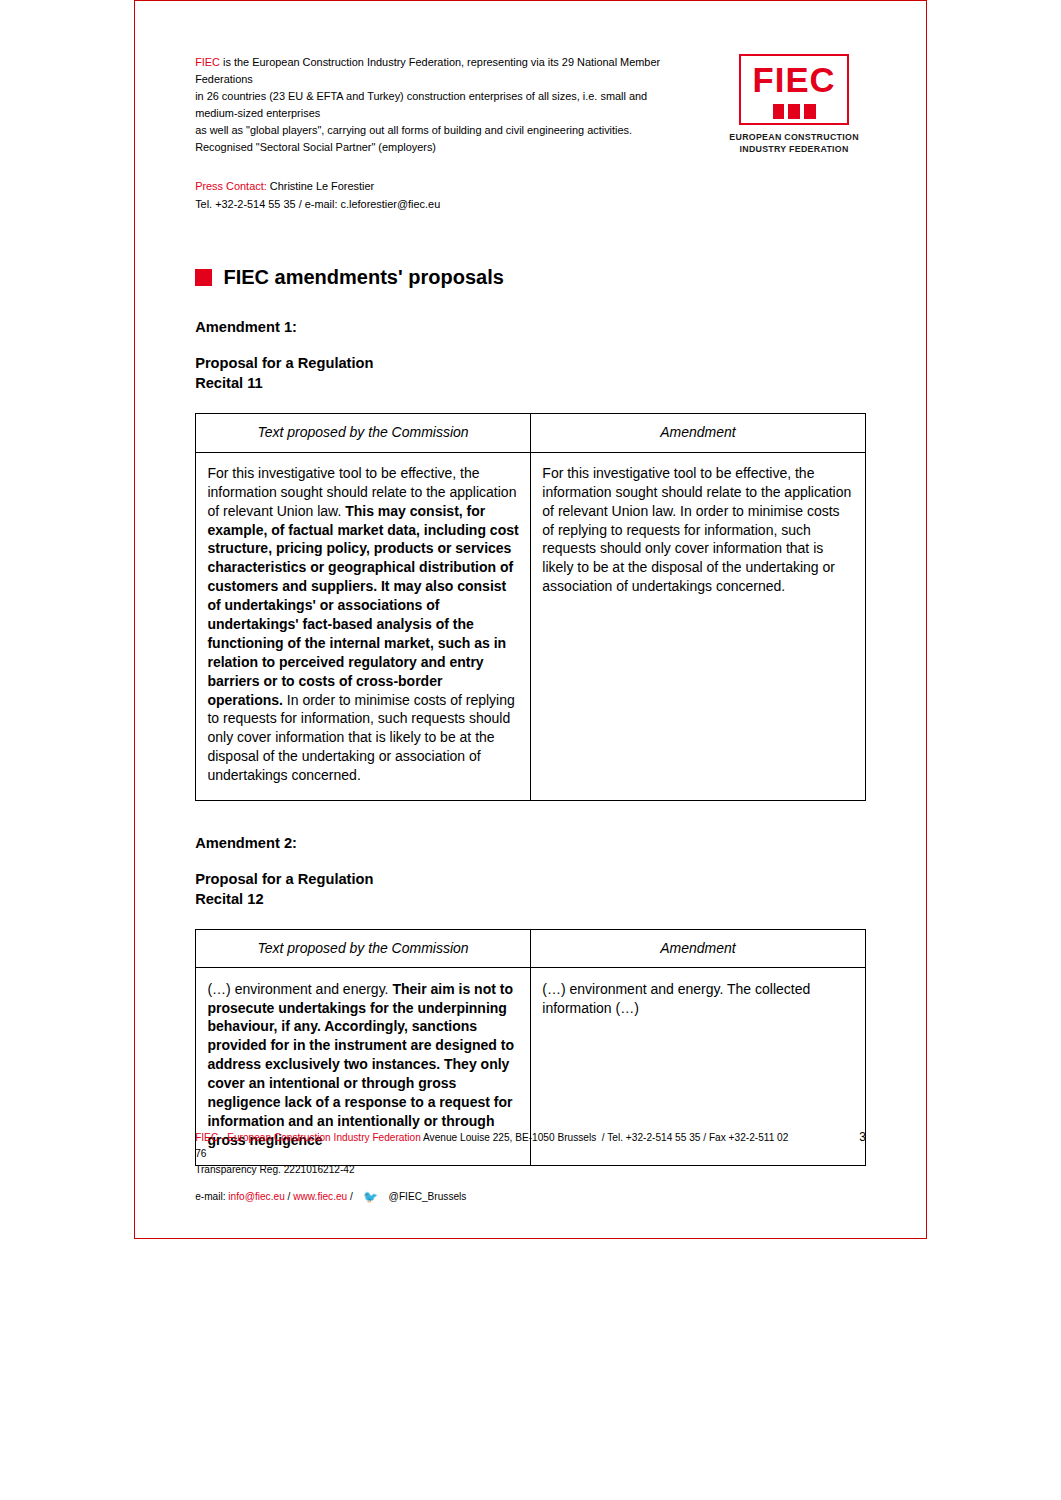FIEC is the European Construction Industry Federation, representing via its 29 National Member Federations
in 26 countries (23 EU & EFTA and Turkey) construction enterprises of all sizes, i.e. small and medium-sized enterprises
as well as "global players", carrying out all forms of building and civil engineering activities.
Recognised "Sectoral Social Partner" (employers)
FIEC
EUROPEAN CONSTRUCTION
INDUSTRY FEDERATION
Press Contact: Christine Le Forestier
Tel. +32-2-514 55 35 / e-mail: c.leforestier@fiec.eu
FIEC amendments' proposals
Amendment 1:
Proposal for a Regulation
Recital 11
| Text proposed by the Commission | Amendment |
| --- | --- |
| For this investigative tool to be effective, the information sought should relate to the application of relevant Union law. This may consist, for example, of factual market data, including cost structure, pricing policy, products or services characteristics or geographical distribution of customers and suppliers. It may also consist of undertakings' or associations of undertakings' fact-based analysis of the functioning of the internal market, such as in relation to perceived regulatory and entry barriers or to costs of cross-border operations. In order to minimise costs of replying to requests for information, such requests should only cover information that is likely to be at the disposal of the undertaking or association of undertakings concerned. | For this investigative tool to be effective, the information sought should relate to the application of relevant Union law. In order to minimise costs of replying to requests for information, such requests should only cover information that is likely to be at the disposal of the undertaking or association of undertakings concerned. |
Amendment 2:
Proposal for a Regulation
Recital 12
| Text proposed by the Commission | Amendment |
| --- | --- |
| (…) environment and energy. Their aim is not to prosecute undertakings for the underpinning behaviour, if any. Accordingly, sanctions provided for in the instrument are designed to address exclusively two instances. They only cover an intentional or through gross negligence lack of a response to a request for information and an intentionally or through gross negligence | (…) environment and energy. The collected information (…) |
FIEC - European Construction Industry Federation Avenue Louise 225, BE-1050 Brussels / Tel. +32-2-514 55 35 / Fax +32-2-511 02 76
Transparency Reg. 2221016212-42
3
e-mail: info@fiec.eu / www.fiec.eu / 🐦 @FIEC_Brussels